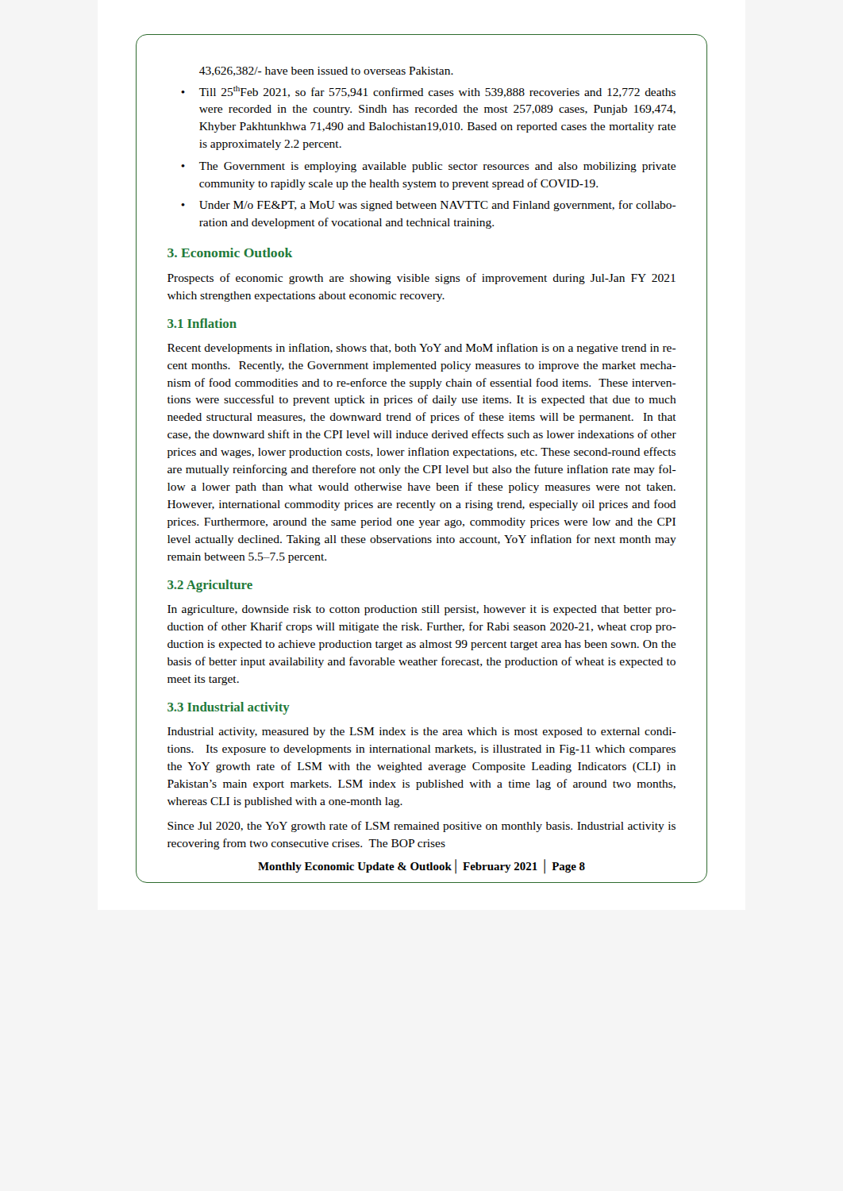43,626,382/- have been issued to overseas Pakistan.
Till 25thFeb 2021, so far 575,941 confirmed cases with 539,888 recoveries and 12,772 deaths were recorded in the country. Sindh has recorded the most 257,089 cases, Punjab 169,474, Khyber Pakhtunkhwa 71,490 and Balochistan19,010. Based on reported cases the mortality rate is approximately 2.2 percent.
The Government is employing available public sector resources and also mobilizing private community to rapidly scale up the health system to prevent spread of COVID-19.
Under M/o FE&PT, a MoU was signed between NAVTTC and Finland government, for collaboration and development of vocational and technical training.
3. Economic Outlook
Prospects of economic growth are showing visible signs of improvement during Jul-Jan FY 2021 which strengthen expectations about economic recovery.
3.1 Inflation
Recent developments in inflation, shows that, both YoY and MoM inflation is on a negative trend in recent months. Recently, the Government implemented policy measures to improve the market mechanism of food commodities and to re-enforce the supply chain of essential food items. These interventions were successful to prevent uptick in prices of daily use items. It is expected that due to much needed structural measures, the downward trend of prices of these items will be permanent. In that case, the downward shift in the CPI level will induce derived effects such as lower indexations of other prices and wages, lower production costs, lower inflation expectations, etc. These second-round effects are mutually reinforcing and therefore not only the CPI level but also the future inflation rate may follow a lower path than what would otherwise have been if these policy measures were not taken. However, international commodity prices are recently on a rising trend, especially oil prices and food prices. Furthermore, around the same period one year ago, commodity prices were low and the CPI level actually declined. Taking all these observations into account, YoY inflation for next month may remain between 5.5–7.5 percent.
3.2 Agriculture
In agriculture, downside risk to cotton production still persist, however it is expected that better production of other Kharif crops will mitigate the risk. Further, for Rabi season 2020-21, wheat crop production is expected to achieve production target as almost 99 percent target area has been sown. On the basis of better input availability and favorable weather forecast, the production of wheat is expected to meet its target.
3.3 Industrial activity
Industrial activity, measured by the LSM index is the area which is most exposed to external conditions. Its exposure to developments in international markets, is illustrated in Fig-11 which compares the YoY growth rate of LSM with the weighted average Composite Leading Indicators (CLI) in Pakistan’s main export markets. LSM index is published with a time lag of around two months, whereas CLI is published with a one-month lag.
Since Jul 2020, the YoY growth rate of LSM remained positive on monthly basis. Industrial activity is recovering from two consecutive crises. The BOP crises
Monthly Economic Update & Outlook│ February 2021 │ Page 8